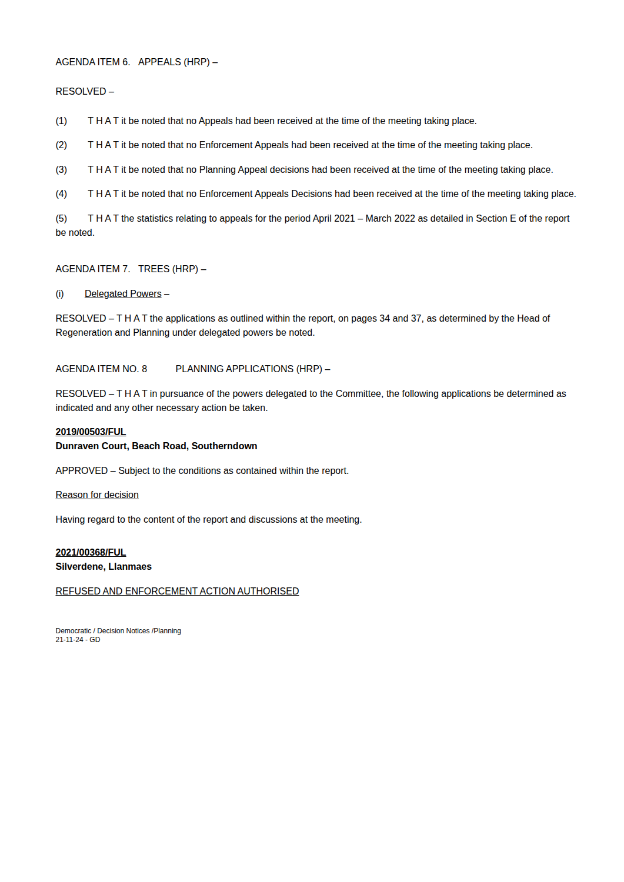AGENDA ITEM 6. APPEALS (HRP) –
RESOLVED –
(1) T H A T it be noted that no Appeals had been received at the time of the meeting taking place.
(2) T H A T it be noted that no Enforcement Appeals had been received at the time of the meeting taking place.
(3) T H A T it be noted that no Planning Appeal decisions had been received at the time of the meeting taking place.
(4) T H A T it be noted that no Enforcement Appeals Decisions had been received at the time of the meeting taking place.
(5) T H A T the statistics relating to appeals for the period April 2021 – March 2022 as detailed in Section E of the report be noted.
AGENDA ITEM 7. TREES (HRP) –
(i) Delegated Powers –
RESOLVED – T H A T the applications as outlined within the report, on pages 34 and 37, as determined by the Head of Regeneration and Planning under delegated powers be noted.
AGENDA ITEM NO. 8 PLANNING APPLICATIONS (HRP) –
RESOLVED – T H A T in pursuance of the powers delegated to the Committee, the following applications be determined as indicated and any other necessary action be taken.
2019/00503/FUL
Dunraven Court, Beach Road, Southerndown
APPROVED – Subject to the conditions as contained within the report.
Reason for decision
Having regard to the content of the report and discussions at the meeting.
2021/00368/FUL
Silverdene, Llanmaes
REFUSED AND ENFORCEMENT ACTION AUTHORISED
Democratic / Decision Notices /Planning
21-11-24 - GD